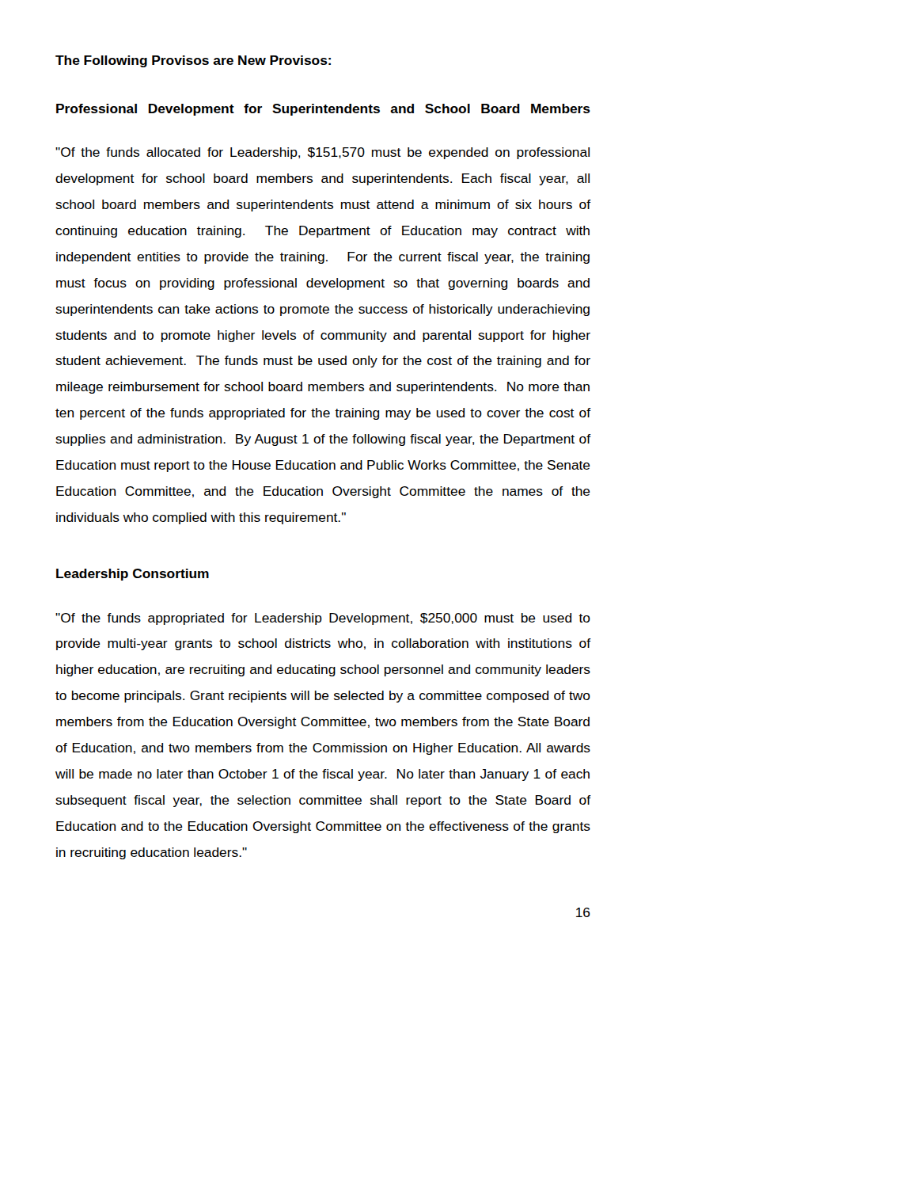The Following Provisos are New Provisos:
Professional Development for Superintendents and School Board Members
"Of the funds allocated for Leadership, $151,570 must be expended on professional development for school board members and superintendents. Each fiscal year, all school board members and superintendents must attend a minimum of six hours of continuing education training. The Department of Education may contract with independent entities to provide the training. For the current fiscal year, the training must focus on providing professional development so that governing boards and superintendents can take actions to promote the success of historically underachieving students and to promote higher levels of community and parental support for higher student achievement. The funds must be used only for the cost of the training and for mileage reimbursement for school board members and superintendents. No more than ten percent of the funds appropriated for the training may be used to cover the cost of supplies and administration. By August 1 of the following fiscal year, the Department of Education must report to the House Education and Public Works Committee, the Senate Education Committee, and the Education Oversight Committee the names of the individuals who complied with this requirement."
Leadership Consortium
"Of the funds appropriated for Leadership Development, $250,000 must be used to provide multi-year grants to school districts who, in collaboration with institutions of higher education, are recruiting and educating school personnel and community leaders to become principals. Grant recipients will be selected by a committee composed of two members from the Education Oversight Committee, two members from the State Board of Education, and two members from the Commission on Higher Education. All awards will be made no later than October 1 of the fiscal year. No later than January 1 of each subsequent fiscal year, the selection committee shall report to the State Board of Education and to the Education Oversight Committee on the effectiveness of the grants in recruiting education leaders."
16